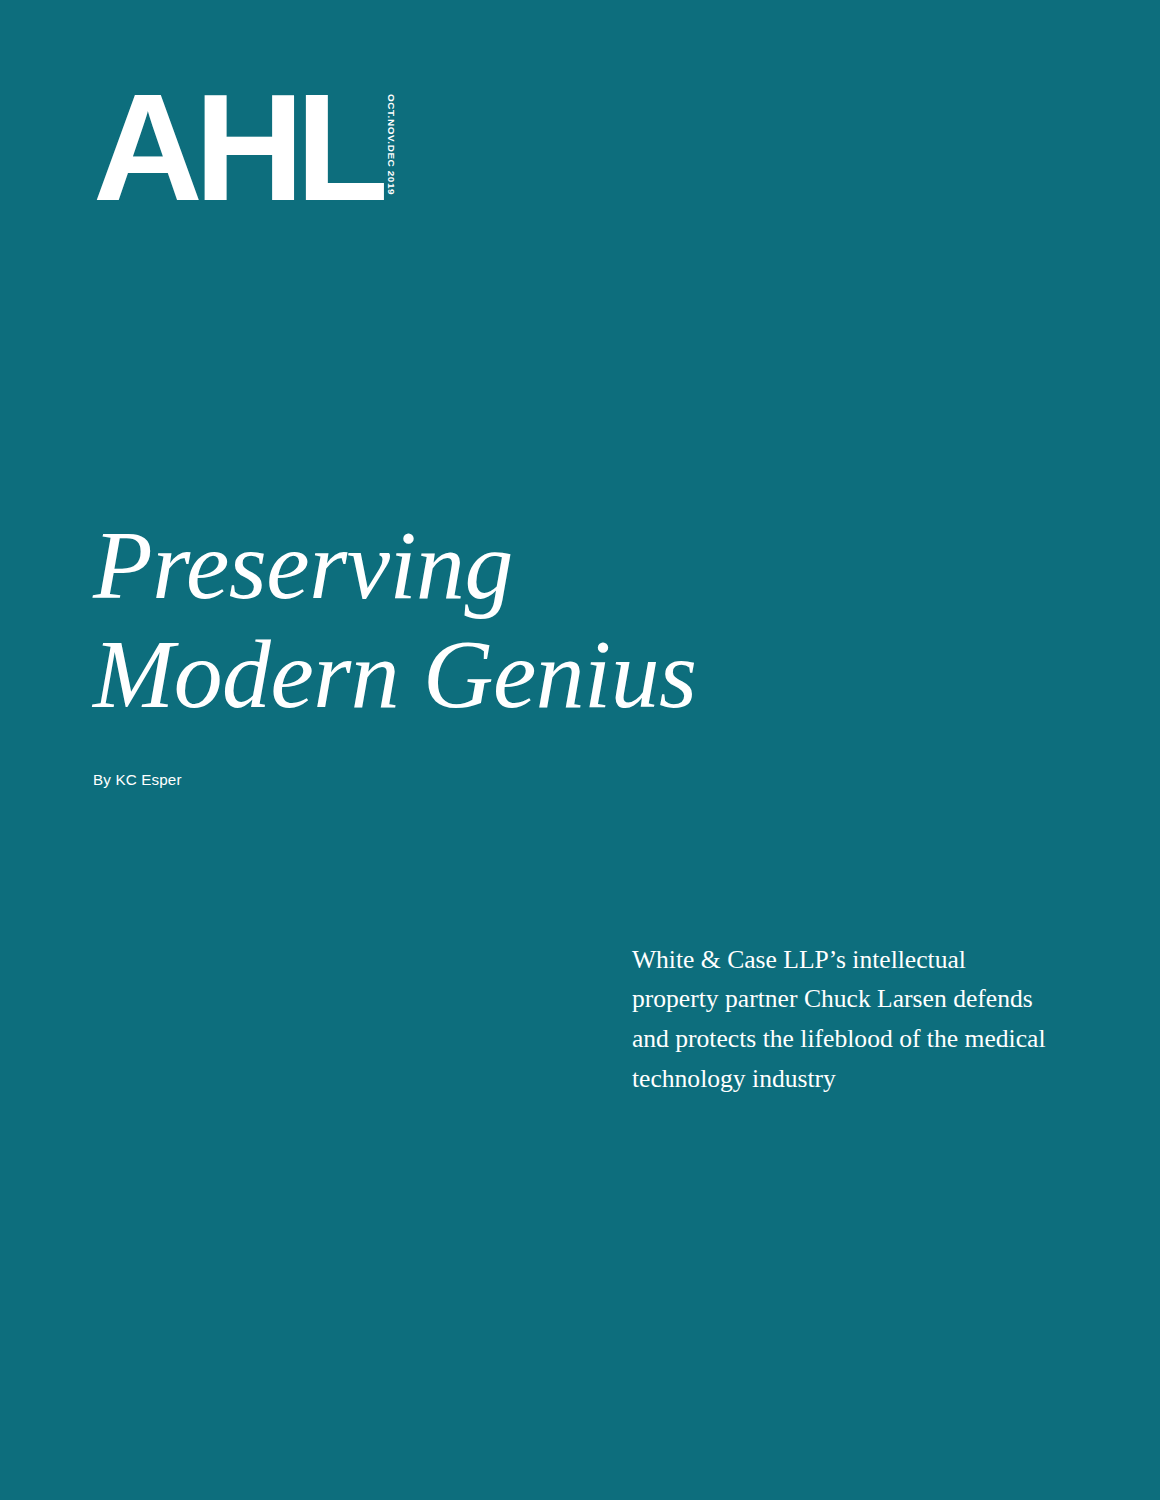AHL
OCT.NOV.DEC 2019
Preserving Modern Genius
By KC Esper
White & Case LLP’s intellectual property partner Chuck Larsen defends and protects the lifeblood of the medical technology industry